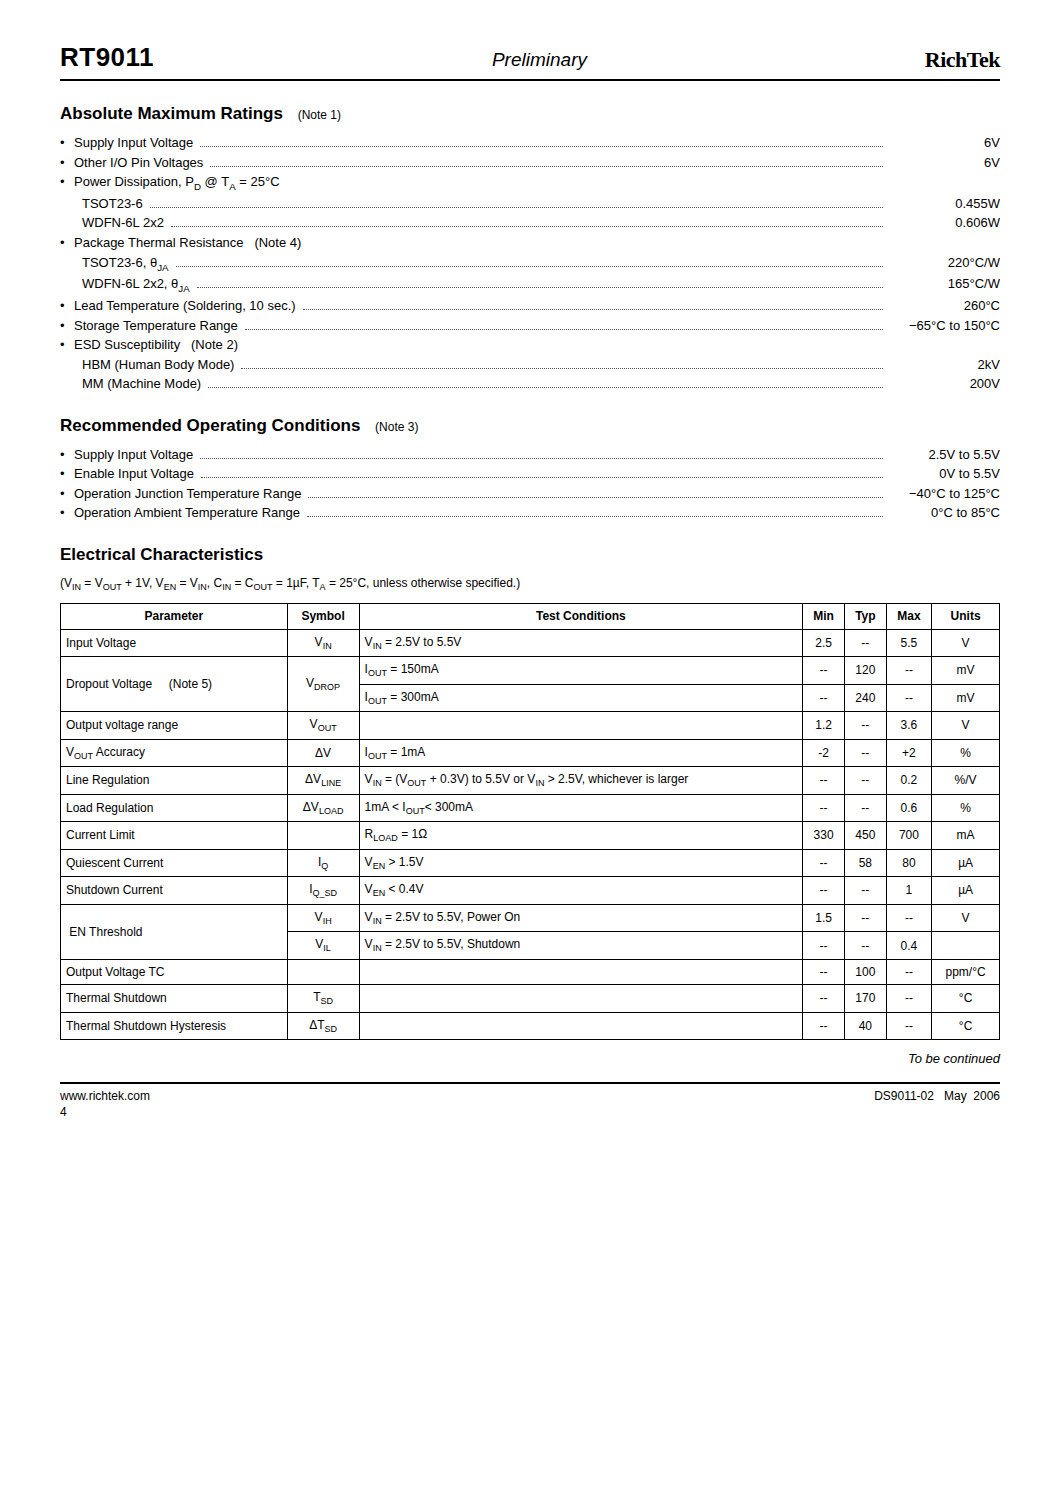RT9011
Preliminary
RichTek
Absolute Maximum Ratings (Note 1)
Supply Input Voltage 6V
Other I/O Pin Voltages 6V
Power Dissipation, PD @ TA = 25°C
TSOT23-6 0.455W
WDFN-6L 2x2 0.606W
Package Thermal Resistance (Note 4)
TSOT23-6, θJA 220°C/W
WDFN-6L 2x2, θJA 165°C/W
Lead Temperature (Soldering, 10 sec.) 260°C
Storage Temperature Range −65°C to 150°C
ESD Susceptibility (Note 2)
HBM (Human Body Mode) 2kV
MM (Machine Mode) 200V
Recommended Operating Conditions (Note 3)
Supply Input Voltage 2.5V to 5.5V
Enable Input Voltage 0V to 5.5V
Operation Junction Temperature Range −40°C to 125°C
Operation Ambient Temperature Range 0°C to 85°C
Electrical Characteristics
(VIN = VOUT + 1V, VEN = VIN, CIN = COUT = 1µF, TA = 25°C, unless otherwise specified.)
| Parameter | Symbol | Test Conditions | Min | Typ | Max | Units |
| --- | --- | --- | --- | --- | --- | --- |
| Input Voltage | V IN | V IN = 2.5V to 5.5V | 2.5 | -- | 5.5 | V |
| Dropout Voltage (Note 5) | V DROP | I OUT = 150mA | -- | 120 | -- | mV |
| I OUT = 300mA | -- | 240 | -- | mV |
| Output voltage range | V OUT | | 1.2 | -- | 3.6 | V |
| V OUT Accuracy | ΔV | I OUT = 1mA | -2 | -- | +2 | % |
| Line Regulation | ΔV LINE | V IN = (V OUT + 0.3V) to 5.5V or V IN > 2.5V, whichever is larger | -- | -- | 0.2 | %/V |
| Load Regulation | ΔV LOAD | 1mA < I OUT < 300mA | -- | -- | 0.6 | % |
| Current Limit | | R LOAD = 1Ω | 330 | 450 | 700 | mA |
| Quiescent Current | I Q | V EN > 1.5V | -- | 58 | 80 | µA |
| Shutdown Current | I Q_SD | V EN < 0.4V | -- | -- | 1 | µA |
| EN Threshold | V IH | V IN = 2.5V to 5.5V, Power On | 1.5 | -- | -- | V |
| V IL | V IN = 2.5V to 5.5V, Shutdown | -- | -- | 0.4 | |
| Output Voltage TC | | | -- | 100 | -- | ppm/°C |
| Thermal Shutdown | T SD | | -- | 170 | -- | °C |
| Thermal Shutdown Hysteresis | ΔT SD | | -- | 40 | -- | °C |
To be continued
www.richtek.com
4
DS9011-02 May 2006